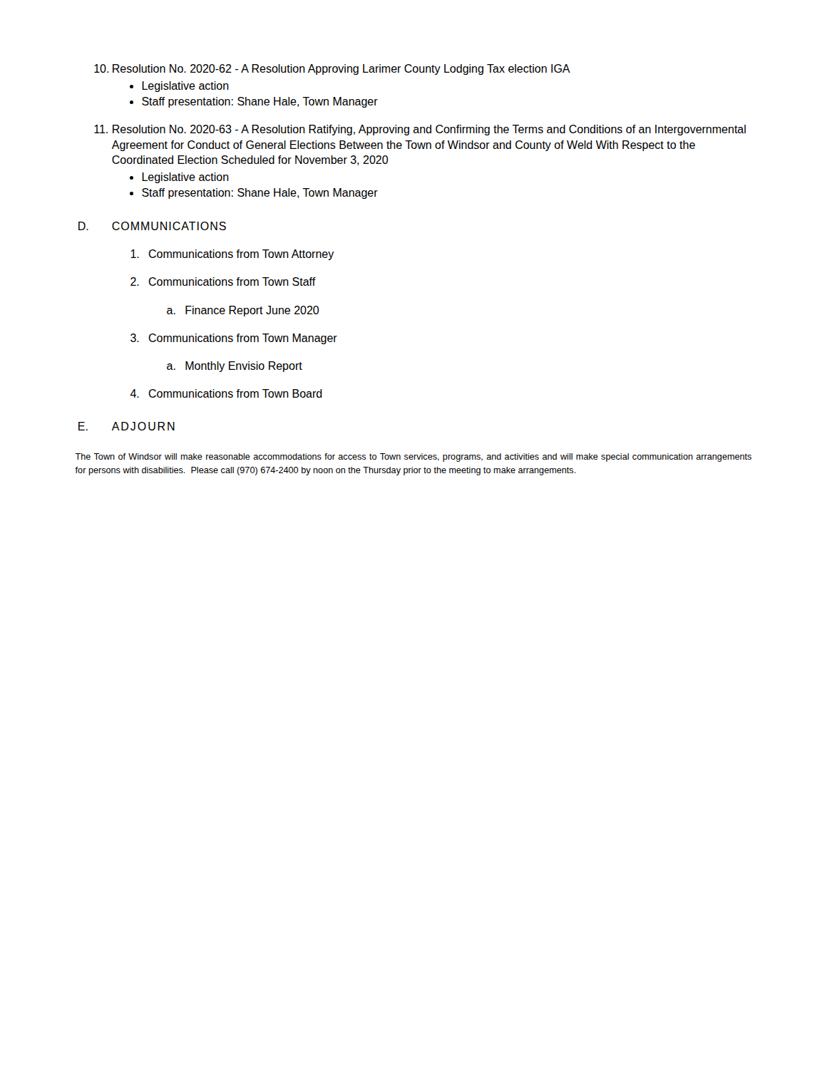10.
Resolution No. 2020-62 - A Resolution Approving Larimer County Lodging Tax election IGA
Legislative action
Staff presentation: Shane Hale, Town Manager
11.
Resolution No. 2020-63 - A Resolution Ratifying, Approving and Confirming the Terms and Conditions of an Intergovernmental Agreement for Conduct of General Elections Between the Town of Windsor and County of Weld With Respect to the Coordinated Election Scheduled for November 3, 2020
Legislative action
Staff presentation: Shane Hale, Town Manager
D.
COMMUNICATIONS
1.
Communications from Town Attorney
2.
Communications from Town Staff
a.
Finance Report June 2020
3.
Communications from Town Manager
a.
Monthly Envisio Report
4.
Communications from Town Board
E.
ADJOURN
The Town of Windsor will make reasonable accommodations for access to Town services, programs, and activities and will make special communication arrangements for persons with disabilities. Please call (970) 674-2400 by noon on the Thursday prior to the meeting to make arrangements.